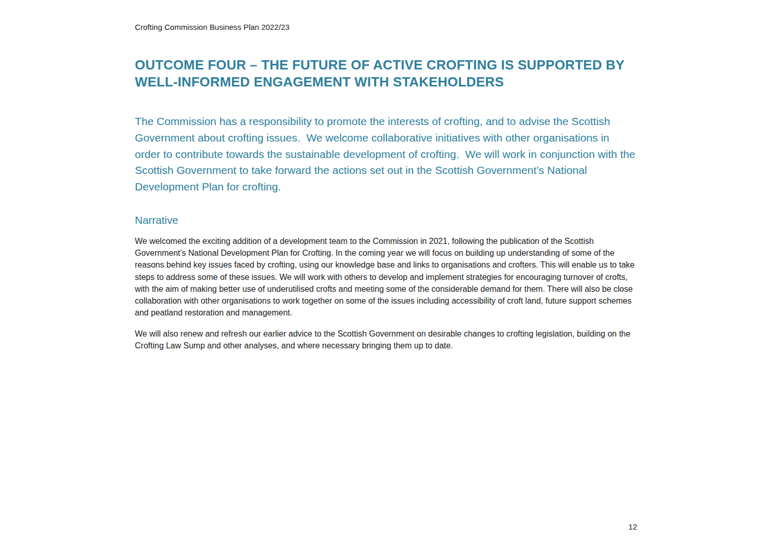Crofting Commission Business Plan 2022/23
Outcome Four – The future of active crofting is supported by well-informed engagement with stakeholders
The Commission has a responsibility to promote the interests of crofting, and to advise the Scottish Government about crofting issues. We welcome collaborative initiatives with other organisations in order to contribute towards the sustainable development of crofting. We will work in conjunction with the Scottish Government to take forward the actions set out in the Scottish Government’s National Development Plan for crofting.
Narrative
We welcomed the exciting addition of a development team to the Commission in 2021, following the publication of the Scottish Government’s National Development Plan for Crofting. In the coming year we will focus on building up understanding of some of the reasons behind key issues faced by crofting, using our knowledge base and links to organisations and crofters. This will enable us to take steps to address some of these issues. We will work with others to develop and implement strategies for encouraging turnover of crofts, with the aim of making better use of underutilised crofts and meeting some of the considerable demand for them. There will also be close collaboration with other organisations to work together on some of the issues including accessibility of croft land, future support schemes and peatland restoration and management.
We will also renew and refresh our earlier advice to the Scottish Government on desirable changes to crofting legislation, building on the Crofting Law Sump and other analyses, and where necessary bringing them up to date.
12